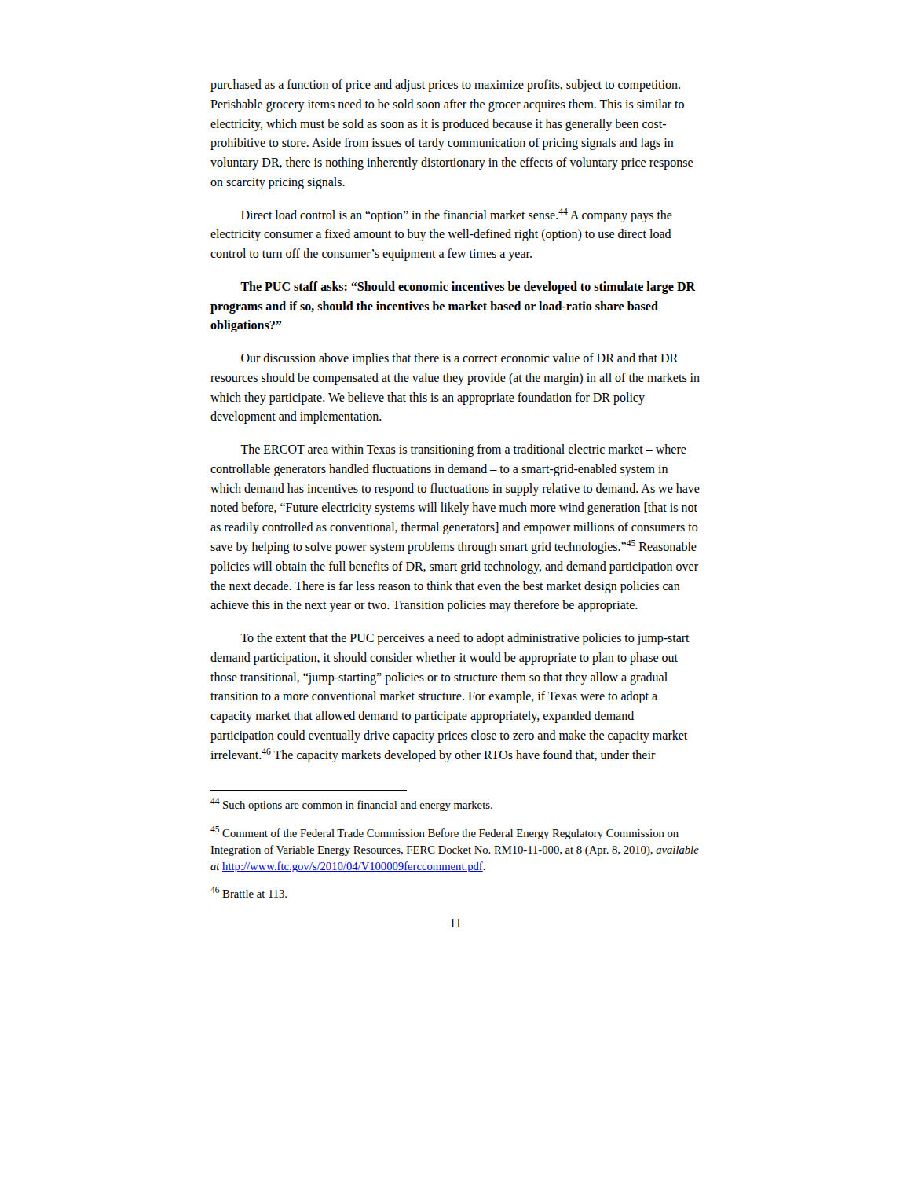purchased as a function of price and adjust prices to maximize profits, subject to competition. Perishable grocery items need to be sold soon after the grocer acquires them. This is similar to electricity, which must be sold as soon as it is produced because it has generally been cost-prohibitive to store. Aside from issues of tardy communication of pricing signals and lags in voluntary DR, there is nothing inherently distortionary in the effects of voluntary price response on scarcity pricing signals.
Direct load control is an “option” in the financial market sense.44 A company pays the electricity consumer a fixed amount to buy the well-defined right (option) to use direct load control to turn off the consumer’s equipment a few times a year.
The PUC staff asks: “Should economic incentives be developed to stimulate large DR programs and if so, should the incentives be market based or load-ratio share based obligations?”
Our discussion above implies that there is a correct economic value of DR and that DR resources should be compensated at the value they provide (at the margin) in all of the markets in which they participate. We believe that this is an appropriate foundation for DR policy development and implementation.
The ERCOT area within Texas is transitioning from a traditional electric market – where controllable generators handled fluctuations in demand – to a smart-grid-enabled system in which demand has incentives to respond to fluctuations in supply relative to demand. As we have noted before, “Future electricity systems will likely have much more wind generation [that is not as readily controlled as conventional, thermal generators] and empower millions of consumers to save by helping to solve power system problems through smart grid technologies.”45 Reasonable policies will obtain the full benefits of DR, smart grid technology, and demand participation over the next decade. There is far less reason to think that even the best market design policies can achieve this in the next year or two. Transition policies may therefore be appropriate.
To the extent that the PUC perceives a need to adopt administrative policies to jump-start demand participation, it should consider whether it would be appropriate to plan to phase out those transitional, “jump-starting” policies or to structure them so that they allow a gradual transition to a more conventional market structure. For example, if Texas were to adopt a capacity market that allowed demand to participate appropriately, expanded demand participation could eventually drive capacity prices close to zero and make the capacity market irrelevant.46 The capacity markets developed by other RTOs have found that, under their
44 Such options are common in financial and energy markets.
45 Comment of the Federal Trade Commission Before the Federal Energy Regulatory Commission on Integration of Variable Energy Resources, FERC Docket No. RM10-11-000, at 8 (Apr. 8, 2010), available at http://www.ftc.gov/s/2010/04/V100009ferccomment.pdf.
46 Brattle at 113.
11